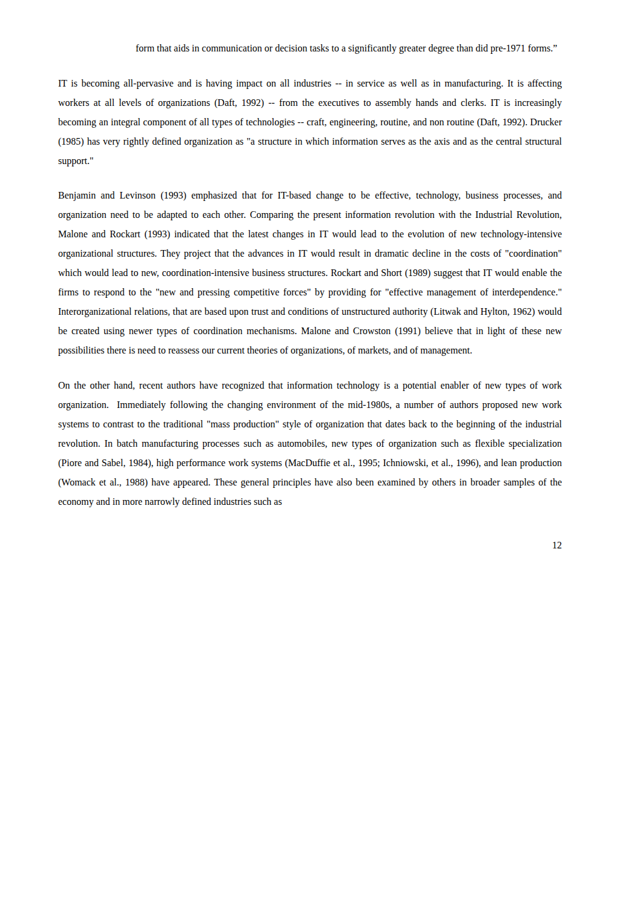form that aids in communication or decision tasks to a significantly greater degree than did pre-1971 forms.”
IT is becoming all-pervasive and is having impact on all industries -- in service as well as in manufacturing. It is affecting workers at all levels of organizations (Daft, 1992) -- from the executives to assembly hands and clerks. IT is increasingly becoming an integral component of all types of technologies -- craft, engineering, routine, and non routine (Daft, 1992). Drucker (1985) has very rightly defined organization as "a structure in which information serves as the axis and as the central structural support."
Benjamin and Levinson (1993) emphasized that for IT-based change to be effective, technology, business processes, and organization need to be adapted to each other. Comparing the present information revolution with the Industrial Revolution, Malone and Rockart (1993) indicated that the latest changes in IT would lead to the evolution of new technology-intensive organizational structures. They project that the advances in IT would result in dramatic decline in the costs of "coordination" which would lead to new, coordination-intensive business structures. Rockart and Short (1989) suggest that IT would enable the firms to respond to the "new and pressing competitive forces" by providing for "effective management of interdependence." Interorganizational relations, that are based upon trust and conditions of unstructured authority (Litwak and Hylton, 1962) would be created using newer types of coordination mechanisms. Malone and Crowston (1991) believe that in light of these new possibilities there is need to reassess our current theories of organizations, of markets, and of management.
On the other hand, recent authors have recognized that information technology is a potential enabler of new types of work organization. Immediately following the changing environment of the mid-1980s, a number of authors proposed new work systems to contrast to the traditional "mass production" style of organization that dates back to the beginning of the industrial revolution. In batch manufacturing processes such as automobiles, new types of organization such as flexible specialization (Piore and Sabel, 1984), high performance work systems (MacDuffie et al., 1995; Ichniowski, et al., 1996), and lean production (Womack et al., 1988) have appeared. These general principles have also been examined by others in broader samples of the economy and in more narrowly defined industries such as
12